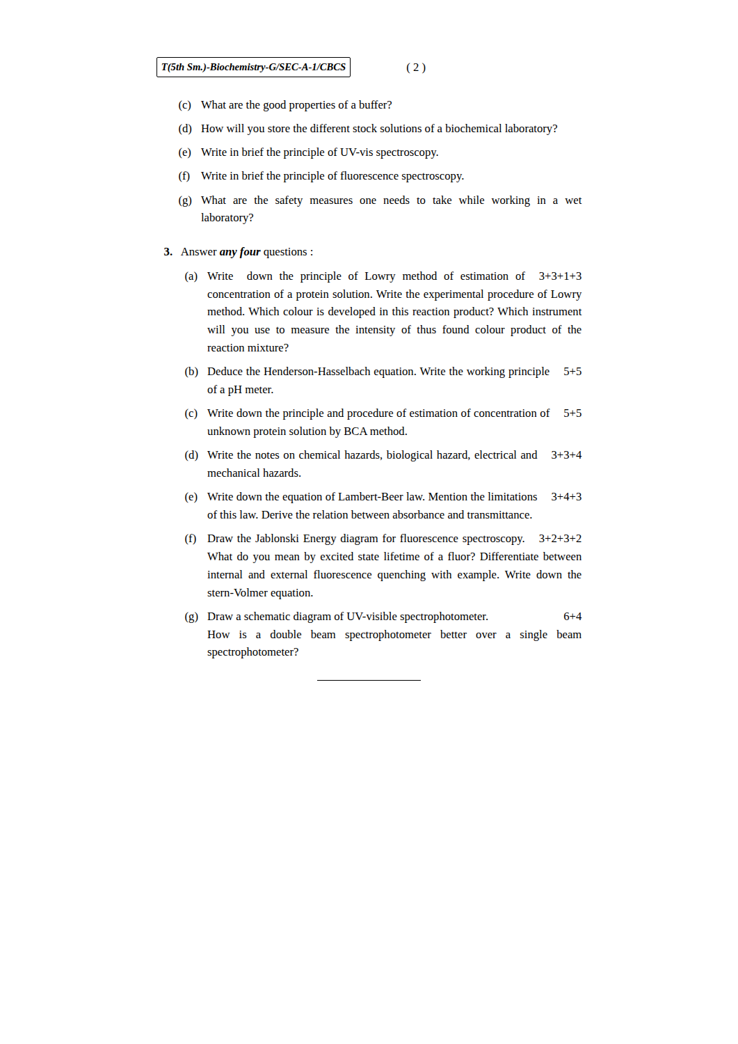T(5th Sm.)-Biochemistry-G/SEC-A-1/CBCS ( 2 )
(c)
What are the good properties of a buffer?
(d)
How will you store the different stock solutions of a biochemical laboratory?
(e)
Write in brief the principle of UV-vis spectroscopy.
(f)
Write in brief the principle of fluorescence spectroscopy.
(g)
What are the safety measures one needs to take while working in a wet laboratory?
3.
Answer any four questions :
(a)
3+3+1+3 Write down the principle of Lowry method of estimation of concentration of a protein solution. Write the experimental procedure of Lowry method. Which colour is developed in this reaction product? Which instrument will you use to measure the intensity of thus found colour product of the reaction mixture?
(b)
5+5 Deduce the Henderson-Hasselbach equation. Write the working principle of a pH meter.
(c)
5+5 Write down the principle and procedure of estimation of concentration of unknown protein solution by BCA method.
(d)
3+3+4 Write the notes on chemical hazards, biological hazard, electrical and mechanical hazards.
(e)
3+4+3 Write down the equation of Lambert-Beer law. Mention the limitations of this law. Derive the relation between absorbance and transmittance.
(f)
3+2+3+2 Draw the Jablonski Energy diagram for fluorescence spectroscopy. What do you mean by excited state lifetime of a fluor? Differentiate between internal and external fluorescence quenching with example. Write down the stern-Volmer equation.
(g)
6+4 Draw a schematic diagram of UV-visible spectrophotometer.
How is a double beam spectrophotometer better over a single beam spectrophotometer?